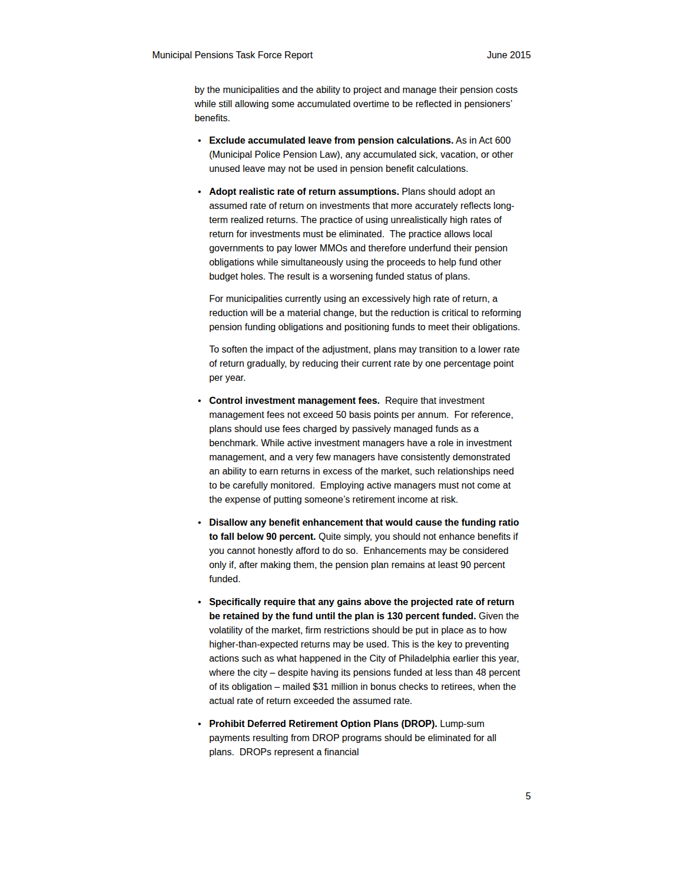Municipal Pensions Task Force Report
June 2015
by the municipalities and the ability to project and manage their pension costs while still allowing some accumulated overtime to be reflected in pensioners’ benefits.
Exclude accumulated leave from pension calculations. As in Act 600 (Municipal Police Pension Law), any accumulated sick, vacation, or other unused leave may not be used in pension benefit calculations.
Adopt realistic rate of return assumptions. Plans should adopt an assumed rate of return on investments that more accurately reflects long-term realized returns. The practice of using unrealistically high rates of return for investments must be eliminated. The practice allows local governments to pay lower MMOs and therefore underfund their pension obligations while simultaneously using the proceeds to help fund other budget holes. The result is a worsening funded status of plans.
For municipalities currently using an excessively high rate of return, a reduction will be a material change, but the reduction is critical to reforming pension funding obligations and positioning funds to meet their obligations.
To soften the impact of the adjustment, plans may transition to a lower rate of return gradually, by reducing their current rate by one percentage point per year.
Control investment management fees. Require that investment management fees not exceed 50 basis points per annum. For reference, plans should use fees charged by passively managed funds as a benchmark. While active investment managers have a role in investment management, and a very few managers have consistently demonstrated an ability to earn returns in excess of the market, such relationships need to be carefully monitored. Employing active managers must not come at the expense of putting someone’s retirement income at risk.
Disallow any benefit enhancement that would cause the funding ratio to fall below 90 percent. Quite simply, you should not enhance benefits if you cannot honestly afford to do so. Enhancements may be considered only if, after making them, the pension plan remains at least 90 percent funded.
Specifically require that any gains above the projected rate of return be retained by the fund until the plan is 130 percent funded. Given the volatility of the market, firm restrictions should be put in place as to how higher-than-expected returns may be used. This is the key to preventing actions such as what happened in the City of Philadelphia earlier this year, where the city – despite having its pensions funded at less than 48 percent of its obligation – mailed $31 million in bonus checks to retirees, when the actual rate of return exceeded the assumed rate.
Prohibit Deferred Retirement Option Plans (DROP). Lump-sum payments resulting from DROP programs should be eliminated for all plans. DROPs represent a financial
5